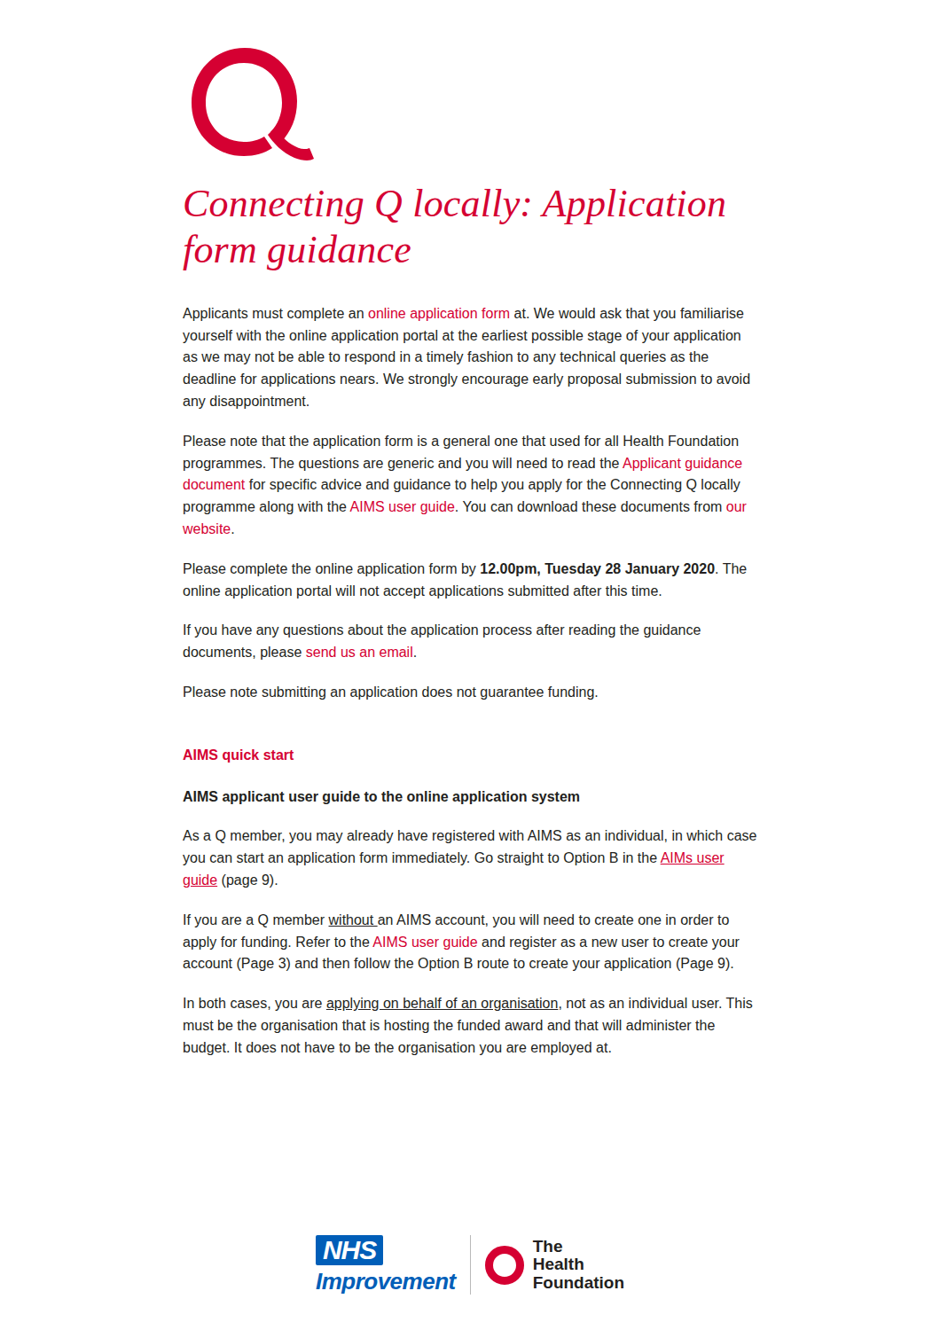Connecting Q locally: Application
form guidance
Applicants must complete an online application form at. We would ask that you familiarise yourself with the online application portal at the earliest possible stage of your application as we may not be able to respond in a timely fashion to any technical queries as the deadline for applications nears. We strongly encourage early proposal submission to avoid any disappointment.
Please note that the application form is a general one that used for all Health Foundation programmes. The questions are generic and you will need to read the Applicant guidance document for specific advice and guidance to help you apply for the Connecting Q locally programme along with the AIMS user guide. You can download these documents from our website.
Please complete the online application form by 12.00pm, Tuesday 28 January 2020. The online application portal will not accept applications submitted after this time.
If you have any questions about the application process after reading the guidance documents, please send us an email.
Please note submitting an application does not guarantee funding.
AIMS quick start
AIMS applicant user guide to the online application system
As a Q member, you may already have registered with AIMS as an individual, in which case you can start an application form immediately. Go straight to Option B in the AIMs user guide (page 9).
If you are a Q member without an AIMS account, you will need to create one in order to apply for funding. Refer to the AIMS user guide and register as a new user to create your account (Page 3) and then follow the Option B route to create your application (Page 9).
In both cases, you are applying on behalf of an organisation, not as an individual user. This must be the organisation that is hosting the funded award and that will administer the budget. It does not have to be the organisation you are employed at.
NHS
Improvement
The
Health
Foundation